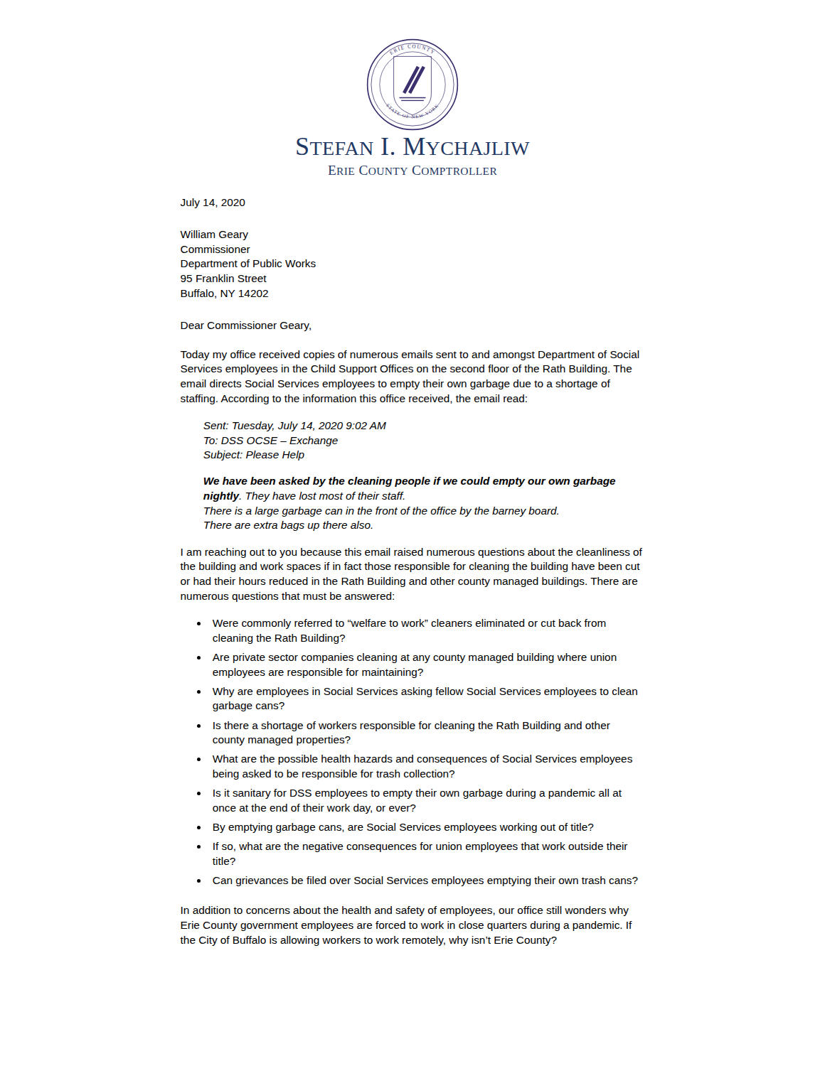ERIE COUNTY STATE OF NEW YORK
STEFAN I. MYCHAJLIW
ERIE COUNTY COMPTROLLER
July 14, 2020
William Geary
Commissioner
Department of Public Works
95 Franklin Street
Buffalo, NY 14202
Dear Commissioner Geary,
Today my office received copies of numerous emails sent to and amongst Department of Social Services employees in the Child Support Offices on the second floor of the Rath Building. The email directs Social Services employees to empty their own garbage due to a shortage of staffing. According to the information this office received, the email read:
Sent: Tuesday, July 14, 2020 9:02 AM
To: DSS OCSE – Exchange
Subject: Please Help
We have been asked by the cleaning people if we could empty our own garbage nightly. They have lost most of their staff.
There is a large garbage can in the front of the office by the barney board.
There are extra bags up there also.
I am reaching out to you because this email raised numerous questions about the cleanliness of the building and work spaces if in fact those responsible for cleaning the building have been cut or had their hours reduced in the Rath Building and other county managed buildings. There are numerous questions that must be answered:
Were commonly referred to “welfare to work” cleaners eliminated or cut back from cleaning the Rath Building?
Are private sector companies cleaning at any county managed building where union employees are responsible for maintaining?
Why are employees in Social Services asking fellow Social Services employees to clean garbage cans?
Is there a shortage of workers responsible for cleaning the Rath Building and other county managed properties?
What are the possible health hazards and consequences of Social Services employees being asked to be responsible for trash collection?
Is it sanitary for DSS employees to empty their own garbage during a pandemic all at once at the end of their work day, or ever?
By emptying garbage cans, are Social Services employees working out of title?
If so, what are the negative consequences for union employees that work outside their title?
Can grievances be filed over Social Services employees emptying their own trash cans?
In addition to concerns about the health and safety of employees, our office still wonders why Erie County government employees are forced to work in close quarters during a pandemic. If the City of Buffalo is allowing workers to work remotely, why isn’t Erie County?